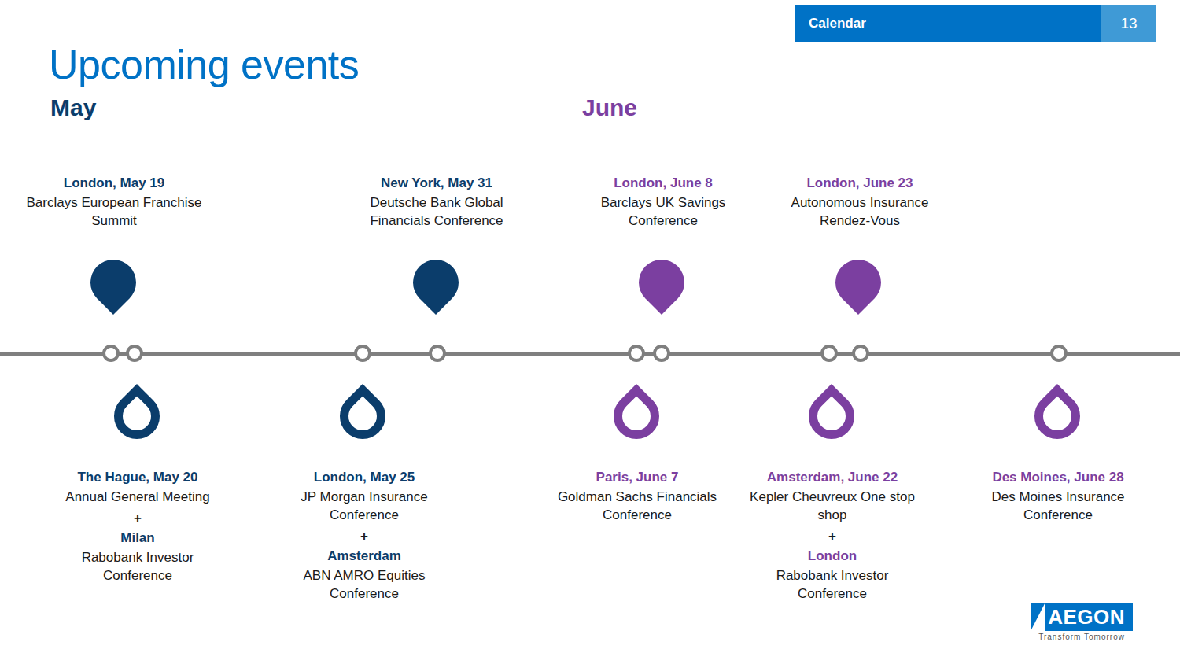Calendar
13
Upcoming events
May
June
London, May 19 Barclays European Franchise Summit
New York, May 31 Deutsche Bank Global Financials Conference
London, June 8 Barclays UK Savings Conference
London, June 23 Autonomous Insurance Rendez-Vous
The Hague, May 20 Annual General Meeting + Milan Rabobank Investor Conference
London, May 25 JP Morgan Insurance Conference + Amsterdam ABN AMRO Equities Conference
Paris, June 7 Goldman Sachs Financials Conference
Amsterdam, June 22 Kepler Cheuvreux One stop shop + London Rabobank Investor Conference
Des Moines, June 28 Des Moines Insurance Conference
AEGON
Transform Tomorrow